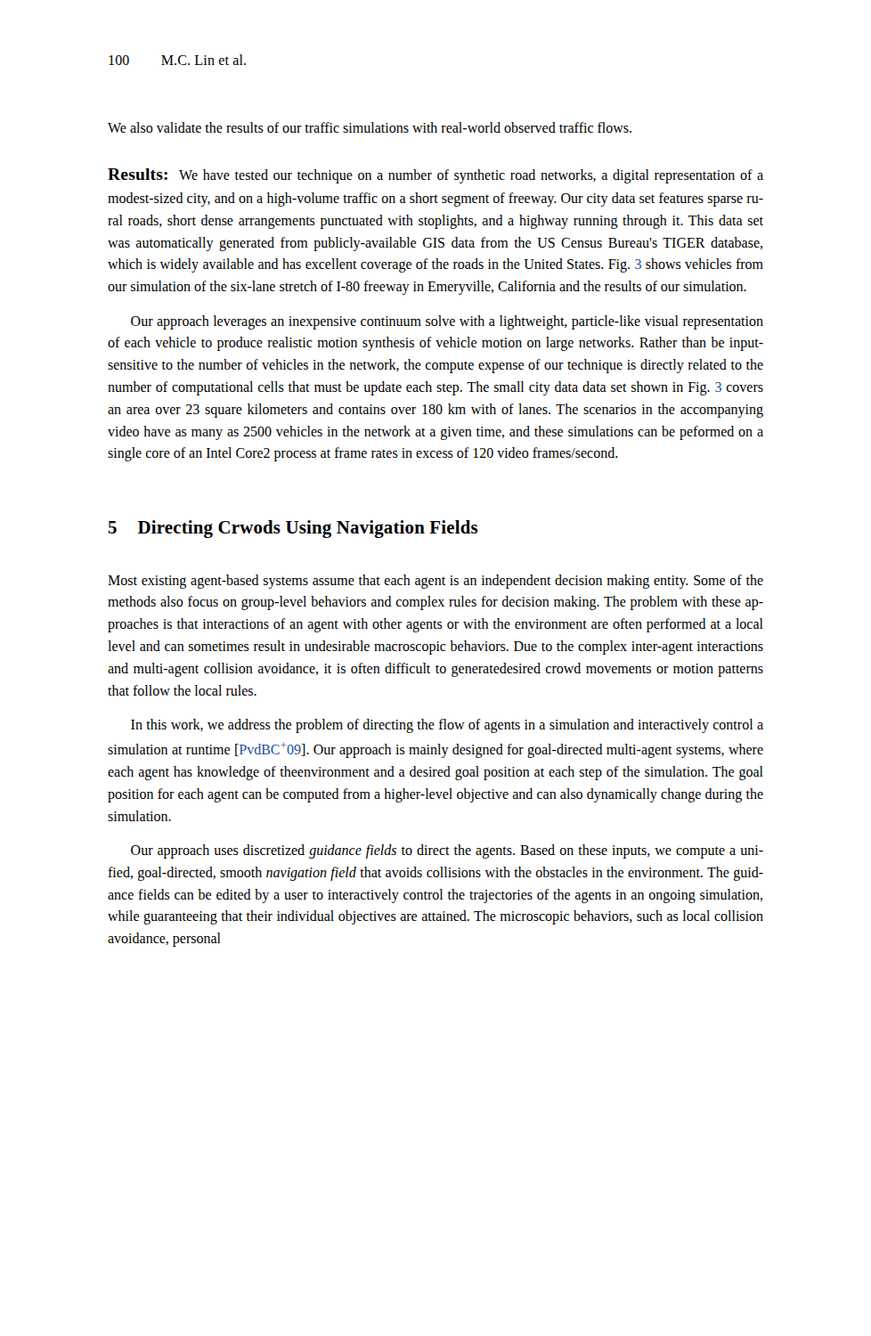100 M.C. Lin et al.
We also validate the results of our traffic simulations with real-world observed traffic flows.
Results: We have tested our technique on a number of synthetic road networks, a digital representation of a modest-sized city, and on a high-volume traffic on a short segment of freeway. Our city data set features sparse rural roads, short dense arrangements punctuated with stoplights, and a highway running through it. This data set was automatically generated from publicly-available GIS data from the US Census Bureau's TIGER database, which is widely available and has excellent coverage of the roads in the United States. Fig. 3 shows vehicles from our simulation of the six-lane stretch of I-80 freeway in Emeryville, California and the results of our simulation.
Our approach leverages an inexpensive continuum solve with a lightweight, particle-like visual representation of each vehicle to produce realistic motion synthesis of vehicle motion on large networks. Rather than be input-sensitive to the number of vehicles in the network, the compute expense of our technique is directly related to the number of computational cells that must be update each step. The small city data data set shown in Fig. 3 covers an area over 23 square kilometers and contains over 180 km with of lanes. The scenarios in the accompanying video have as many as 2500 vehicles in the network at a given time, and these simulations can be peformed on a single core of an Intel Core2 process at frame rates in excess of 120 video frames/second.
5 Directing Crwods Using Navigation Fields
Most existing agent-based systems assume that each agent is an independent decision making entity. Some of the methods also focus on group-level behaviors and complex rules for decision making. The problem with these approaches is that interactions of an agent with other agents or with the environment are often performed at a local level and can sometimes result in undesirable macroscopic behaviors. Due to the complex inter-agent interactions and multi-agent collision avoidance, it is often difficult to generatedesired crowd movements or motion patterns that follow the local rules.
In this work, we address the problem of directing the flow of agents in a simulation and interactively control a simulation at runtime [PvdBC+09]. Our approach is mainly designed for goal-directed multi-agent systems, where each agent has knowledge of theenvironment and a desired goal position at each step of the simulation. The goal position for each agent can be computed from a higher-level objective and can also dynamically change during the simulation.
Our approach uses discretized guidance fields to direct the agents. Based on these inputs, we compute a unified, goal-directed, smooth navigation field that avoids collisions with the obstacles in the environment. The guidance fields can be edited by a user to interactively control the trajectories of the agents in an ongoing simulation, while guaranteeing that their individual objectives are attained. The microscopic behaviors, such as local collision avoidance, personal